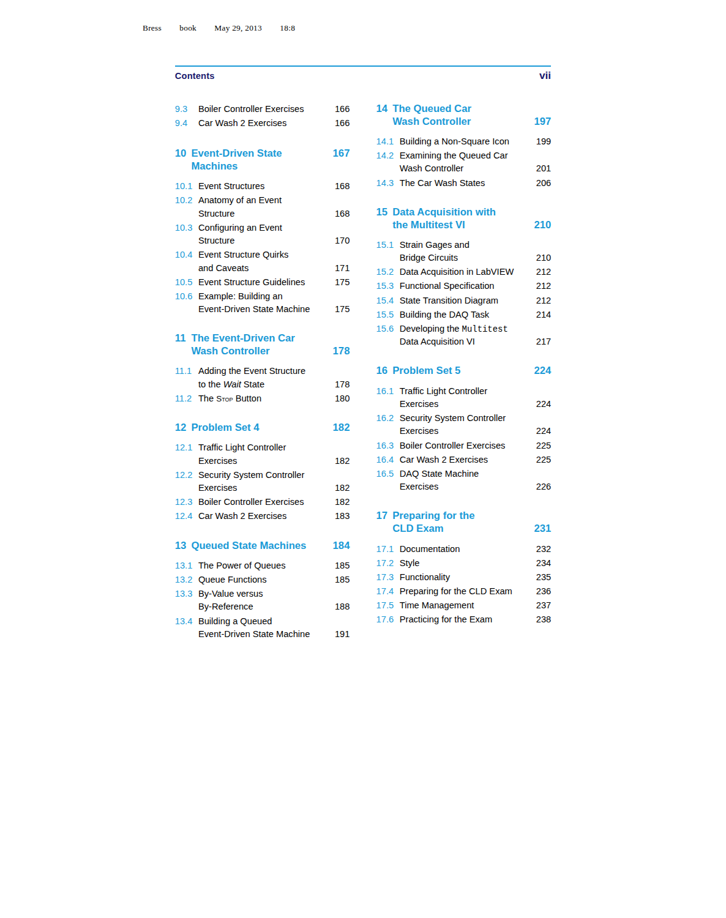Bress book May 29, 201318:8
Contents
vii
9.3
Boiler Controller Exercises
166
9.4
Car Wash 2 Exercises
166
10
Event-Driven State
Machines
167
10.1
Event Structures
168
10.2
Anatomy of an Event
Structure
168
10.3
Configuring an Event
Structure
170
10.4
Event Structure Quirks
and Caveats
171
10.5
Event Structure Guidelines
175
10.6
Example: Building an
Event-Driven State Machine
175
11
The Event-Driven Car
Wash Controller
178
11.1
Adding the Event Structure
to the Wait State
178
11.2
The Stop Button
180
12
Problem Set 4
182
12.1
Traffic Light Controller
Exercises
182
12.2
Security System Controller
Exercises
182
12.3
Boiler Controller Exercises
182
12.4
Car Wash 2 Exercises
183
13
Queued State Machines
184
13.1
The Power of Queues
185
13.2
Queue Functions
185
13.3
By-Value versus
By-Reference
188
13.4
Building a Queued
Event-Driven State Machine
191
14
The Queued Car
Wash Controller
197
14.1
Building a Non-Square Icon
199
14.2
Examining the Queued Car
Wash Controller
201
14.3
The Car Wash States
206
15
Data Acquisition with
the Multitest VI
210
15.1
Strain Gages and
Bridge Circuits
210
15.2
Data Acquisition in LabVIEW
212
15.3
Functional Specification
212
15.4
State Transition Diagram
212
15.5
Building the DAQ Task
214
15.6
Developing the Multitest
Data Acquisition VI
217
16
Problem Set 5
224
16.1
Traffic Light Controller
Exercises
224
16.2
Security System Controller
Exercises
224
16.3
Boiler Controller Exercises
225
16.4
Car Wash 2 Exercises
225
16.5
DAQ State Machine
Exercises
226
17
Preparing for the
CLD Exam
231
17.1
Documentation
232
17.2
Style
234
17.3
Functionality
235
17.4
Preparing for the CLD Exam
236
17.5
Time Management
237
17.6
Practicing for the Exam
238